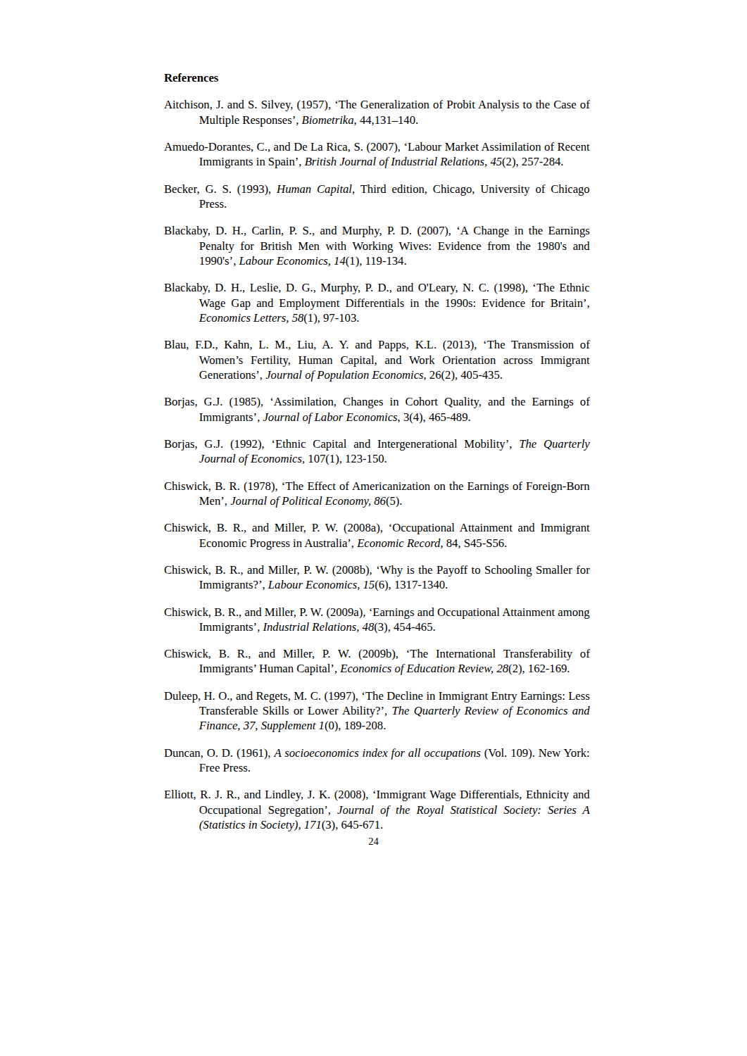References
Aitchison, J. and S. Silvey, (1957), ‘The Generalization of Probit Analysis to the Case of Multiple Responses’, Biometrika, 44,131–140.
Amuedo-Dorantes, C., and De La Rica, S. (2007), ‘Labour Market Assimilation of Recent Immigrants in Spain’, British Journal of Industrial Relations, 45(2), 257-284.
Becker, G. S. (1993), Human Capital, Third edition, Chicago, University of Chicago Press.
Blackaby, D. H., Carlin, P. S., and Murphy, P. D. (2007), ‘A Change in the Earnings Penalty for British Men with Working Wives: Evidence from the 1980's and 1990's’, Labour Economics, 14(1), 119-134.
Blackaby, D. H., Leslie, D. G., Murphy, P. D., and O'Leary, N. C. (1998), ‘The Ethnic Wage Gap and Employment Differentials in the 1990s: Evidence for Britain’, Economics Letters, 58(1), 97-103.
Blau, F.D., Kahn, L. M., Liu, A. Y. and Papps, K.L. (2013), ‘The Transmission of Women’s Fertility, Human Capital, and Work Orientation across Immigrant Generations’, Journal of Population Economics, 26(2), 405-435.
Borjas, G.J. (1985), ‘Assimilation, Changes in Cohort Quality, and the Earnings of Immigrants’, Journal of Labor Economics, 3(4), 465-489.
Borjas, G.J. (1992), ‘Ethnic Capital and Intergenerational Mobility’, The Quarterly Journal of Economics, 107(1), 123-150.
Chiswick, B. R. (1978), ‘The Effect of Americanization on the Earnings of Foreign-Born Men’, Journal of Political Economy, 86(5).
Chiswick, B. R., and Miller, P. W. (2008a), ‘Occupational Attainment and Immigrant Economic Progress in Australia’, Economic Record, 84, S45-S56.
Chiswick, B. R., and Miller, P. W. (2008b), ‘Why is the Payoff to Schooling Smaller for Immigrants?’, Labour Economics, 15(6), 1317-1340.
Chiswick, B. R., and Miller, P. W. (2009a), ‘Earnings and Occupational Attainment among Immigrants’, Industrial Relations, 48(3), 454-465.
Chiswick, B. R., and Miller, P. W. (2009b), ‘The International Transferability of Immigrants’ Human Capital’, Economics of Education Review, 28(2), 162-169.
Duleep, H. O., and Regets, M. C. (1997), ‘The Decline in Immigrant Entry Earnings: Less Transferable Skills or Lower Ability?’, The Quarterly Review of Economics and Finance, 37, Supplement 1(0), 189-208.
Duncan, O. D. (1961), A socioeconomics index for all occupations (Vol. 109). New York: Free Press.
Elliott, R. J. R., and Lindley, J. K. (2008), ‘Immigrant Wage Differentials, Ethnicity and Occupational Segregation’, Journal of the Royal Statistical Society: Series A (Statistics in Society), 171(3), 645-671.
24